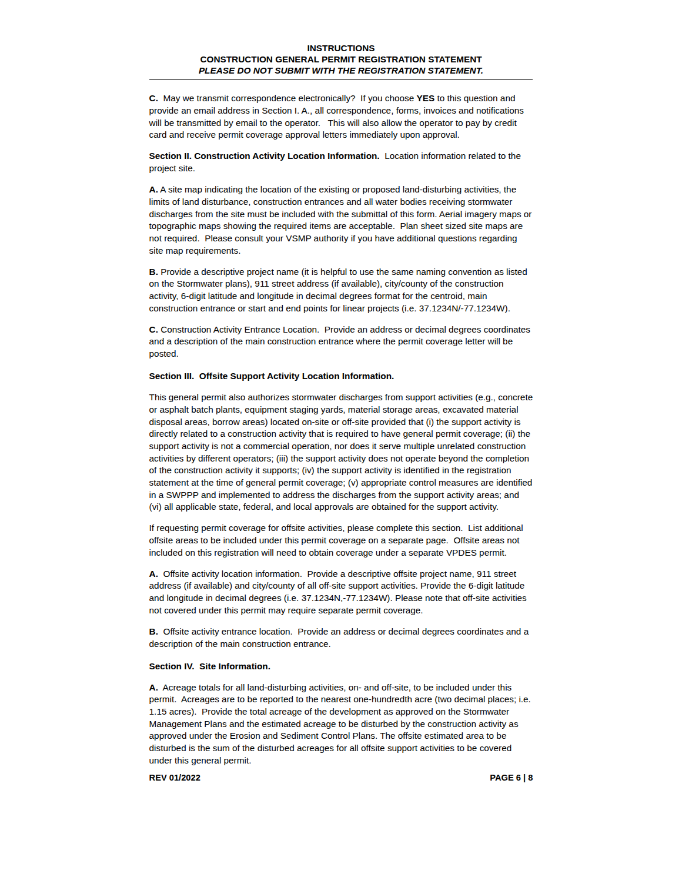INSTRUCTIONS
CONSTRUCTION GENERAL PERMIT REGISTRATION STATEMENT
PLEASE DO NOT SUBMIT WITH THE REGISTRATION STATEMENT.
C. May we transmit correspondence electronically? If you choose YES to this question and provide an email address in Section I. A., all correspondence, forms, invoices and notifications will be transmitted by email to the operator. This will also allow the operator to pay by credit card and receive permit coverage approval letters immediately upon approval.
Section II. Construction Activity Location Information. Location information related to the project site.
A. A site map indicating the location of the existing or proposed land-disturbing activities, the limits of land disturbance, construction entrances and all water bodies receiving stormwater discharges from the site must be included with the submittal of this form. Aerial imagery maps or topographic maps showing the required items are acceptable. Plan sheet sized site maps are not required. Please consult your VSMP authority if you have additional questions regarding site map requirements.
B. Provide a descriptive project name (it is helpful to use the same naming convention as listed on the Stormwater plans), 911 street address (if available), city/county of the construction activity, 6-digit latitude and longitude in decimal degrees format for the centroid, main construction entrance or start and end points for linear projects (i.e. 37.1234N/-77.1234W).
C. Construction Activity Entrance Location. Provide an address or decimal degrees coordinates and a description of the main construction entrance where the permit coverage letter will be posted.
Section III. Offsite Support Activity Location Information.
This general permit also authorizes stormwater discharges from support activities (e.g., concrete or asphalt batch plants, equipment staging yards, material storage areas, excavated material disposal areas, borrow areas) located on-site or off-site provided that (i) the support activity is directly related to a construction activity that is required to have general permit coverage; (ii) the support activity is not a commercial operation, nor does it serve multiple unrelated construction activities by different operators; (iii) the support activity does not operate beyond the completion of the construction activity it supports; (iv) the support activity is identified in the registration statement at the time of general permit coverage; (v) appropriate control measures are identified in a SWPPP and implemented to address the discharges from the support activity areas; and (vi) all applicable state, federal, and local approvals are obtained for the support activity.
If requesting permit coverage for offsite activities, please complete this section. List additional offsite areas to be included under this permit coverage on a separate page. Offsite areas not included on this registration will need to obtain coverage under a separate VPDES permit.
A. Offsite activity location information. Provide a descriptive offsite project name, 911 street address (if available) and city/county of all off-site support activities. Provide the 6-digit latitude and longitude in decimal degrees (i.e. 37.1234N,-77.1234W). Please note that off-site activities not covered under this permit may require separate permit coverage.
B. Offsite activity entrance location. Provide an address or decimal degrees coordinates and a description of the main construction entrance.
Section IV. Site Information.
A. Acreage totals for all land-disturbing activities, on- and off-site, to be included under this permit. Acreages are to be reported to the nearest one-hundredth acre (two decimal places; i.e. 1.15 acres). Provide the total acreage of the development as approved on the Stormwater Management Plans and the estimated acreage to be disturbed by the construction activity as approved under the Erosion and Sediment Control Plans. The offsite estimated area to be disturbed is the sum of the disturbed acreages for all offsite support activities to be covered under this general permit.
REV 01/2022 PAGE 6 | 8